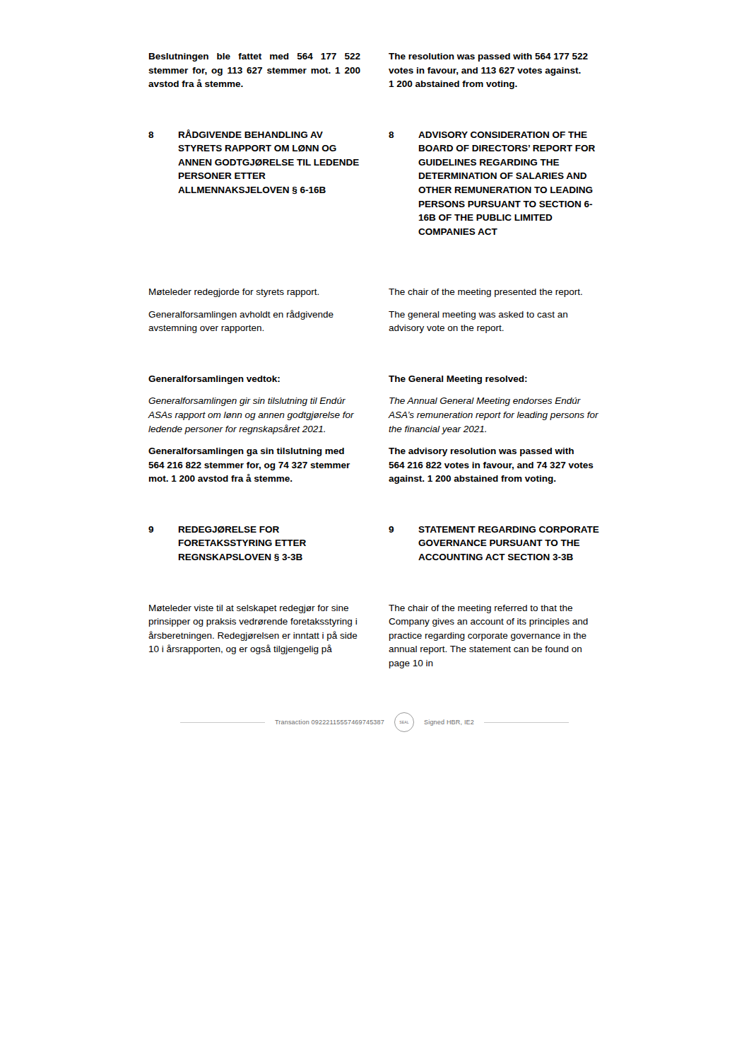Beslutningen ble fattet med 564 177 522 stemmer for, og 113 627 stemmer mot. 1 200 avstod fra å stemme.
The resolution was passed with 564 177 522 votes in favour, and 113 627 votes against. 1 200 abstained from voting.
8 RÅDGIVENDE BEHANDLING AV STYRETS RAPPORT OM LØNN OG ANNEN GODTGJØRELSE TIL LEDENDE PERSONER ETTER ALLMENNAKSJELOVEN § 6-16B
8 ADVISORY CONSIDERATION OF THE BOARD OF DIRECTORS’ REPORT FOR GUIDELINES REGARDING THE DETERMINATION OF SALARIES AND OTHER REMUNERATION TO LEADING PERSONS PURSUANT TO SECTION 6-16B OF THE PUBLIC LIMITED COMPANIES ACT
Møteleder redegjorde for styrets rapport.
Generalforsamlingen avholdt en rådgivende avstemning over rapporten.
The chair of the meeting presented the report.
The general meeting was asked to cast an advisory vote on the report.
Generalforsamlingen vedtok:
Generalforsamlingen gir sin tilslutning til Endúr ASAs rapport om lønn og annen godtgjørelse for ledende personer for regnskapsåret 2021.
Generalforsamlingen ga sin tilslutning med 564 216 822 stemmer for, og 74 327 stemmer mot. 1 200 avstod fra å stemme.
The General Meeting resolved:
The Annual General Meeting endorses Endúr ASA’s remuneration report for leading persons for the financial year 2021.
The advisory resolution was passed with 564 216 822 votes in favour, and 74 327 votes against. 1 200 abstained from voting.
9 REDEGJØRELSE FOR FORETAKSSTYRING ETTER REGNSKAPSLOVEN § 3-3B
9 STATEMENT REGARDING CORPORATE GOVERNANCE PURSUANT TO THE ACCOUNTING ACT SECTION 3-3B
Møteleder viste til at selskapet redegjør for sine prinsipper og praksis vedrørende foretaksstyring i årsberetningen. Redegjørelsen er inntatt i på side 10 i årsrapporten, og er også tilgjengelig på
The chair of the meeting referred to that the Company gives an account of its principles and practice regarding corporate governance in the annual report. The statement can be found on page 10 in
Transaction 09222115557469745387 SEAL Signed HBR, IE2